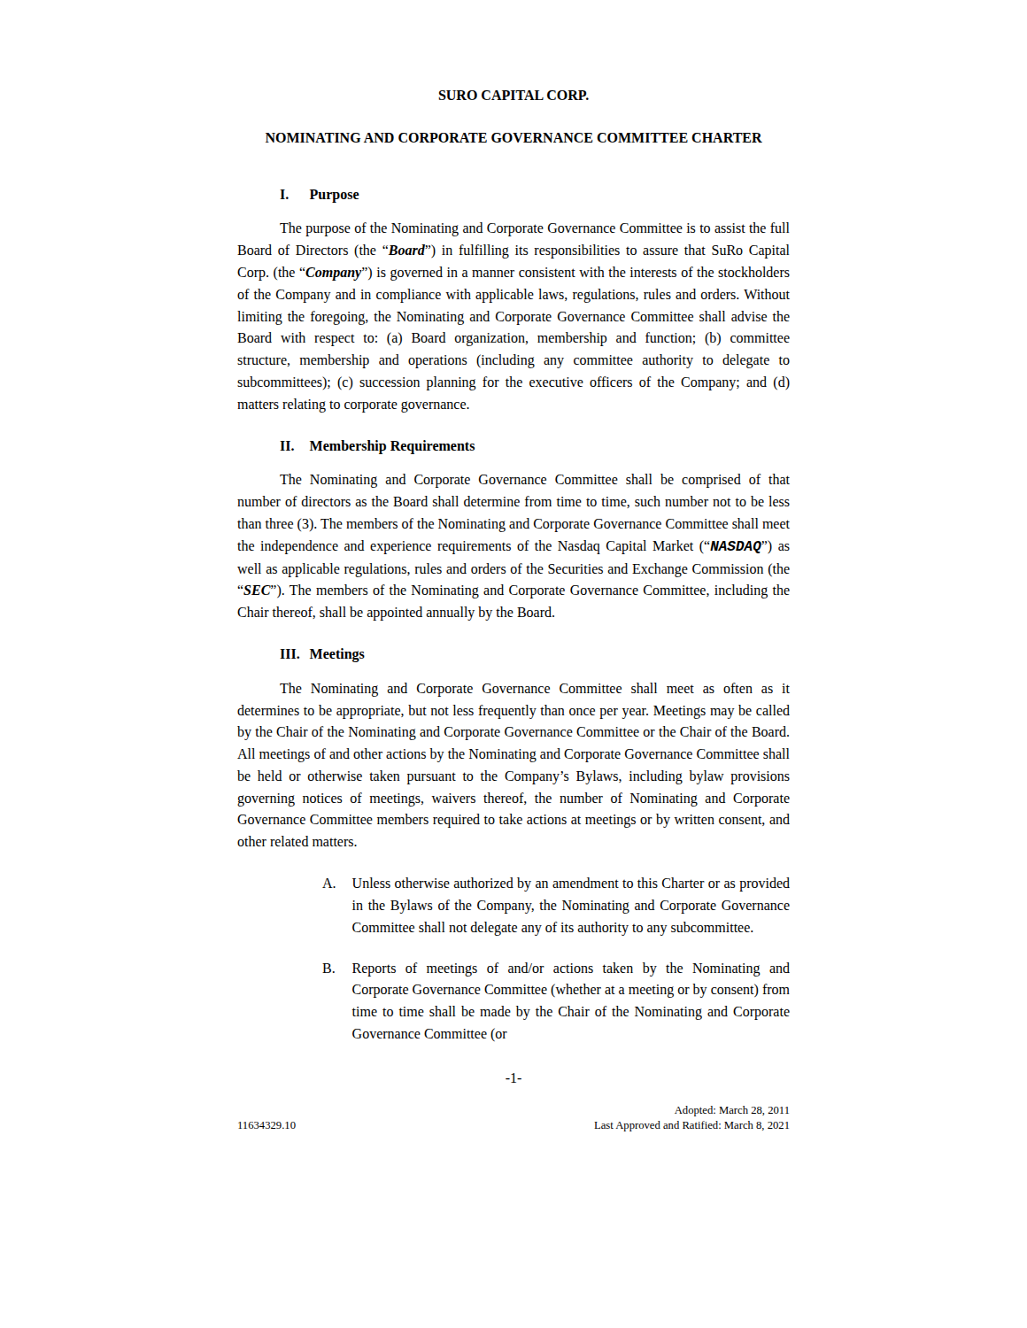SURO CAPITAL CORP.
NOMINATING AND CORPORATE GOVERNANCE COMMITTEE CHARTER
I. Purpose
The purpose of the Nominating and Corporate Governance Committee is to assist the full Board of Directors (the “Board”) in fulfilling its responsibilities to assure that SuRo Capital Corp. (the “Company”) is governed in a manner consistent with the interests of the stockholders of the Company and in compliance with applicable laws, regulations, rules and orders. Without limiting the foregoing, the Nominating and Corporate Governance Committee shall advise the Board with respect to: (a) Board organization, membership and function; (b) committee structure, membership and operations (including any committee authority to delegate to subcommittees); (c) succession planning for the executive officers of the Company; and (d) matters relating to corporate governance.
II. Membership Requirements
The Nominating and Corporate Governance Committee shall be comprised of that number of directors as the Board shall determine from time to time, such number not to be less than three (3). The members of the Nominating and Corporate Governance Committee shall meet the independence and experience requirements of the Nasdaq Capital Market (“NASDAQ”) as well as applicable regulations, rules and orders of the Securities and Exchange Commission (the “SEC”). The members of the Nominating and Corporate Governance Committee, including the Chair thereof, shall be appointed annually by the Board.
III. Meetings
The Nominating and Corporate Governance Committee shall meet as often as it determines to be appropriate, but not less frequently than once per year. Meetings may be called by the Chair of the Nominating and Corporate Governance Committee or the Chair of the Board. All meetings of and other actions by the Nominating and Corporate Governance Committee shall be held or otherwise taken pursuant to the Company’s Bylaws, including bylaw provisions governing notices of meetings, waivers thereof, the number of Nominating and Corporate Governance Committee members required to take actions at meetings or by written consent, and other related matters.
A. Unless otherwise authorized by an amendment to this Charter or as provided in the Bylaws of the Company, the Nominating and Corporate Governance Committee shall not delegate any of its authority to any subcommittee.
B. Reports of meetings of and/or actions taken by the Nominating and Corporate Governance Committee (whether at a meeting or by consent) from time to time shall be made by the Chair of the Nominating and Corporate Governance Committee (or
-1-
11634329.10
Adopted: March 28, 2011
Last Approved and Ratified: March 8, 2021